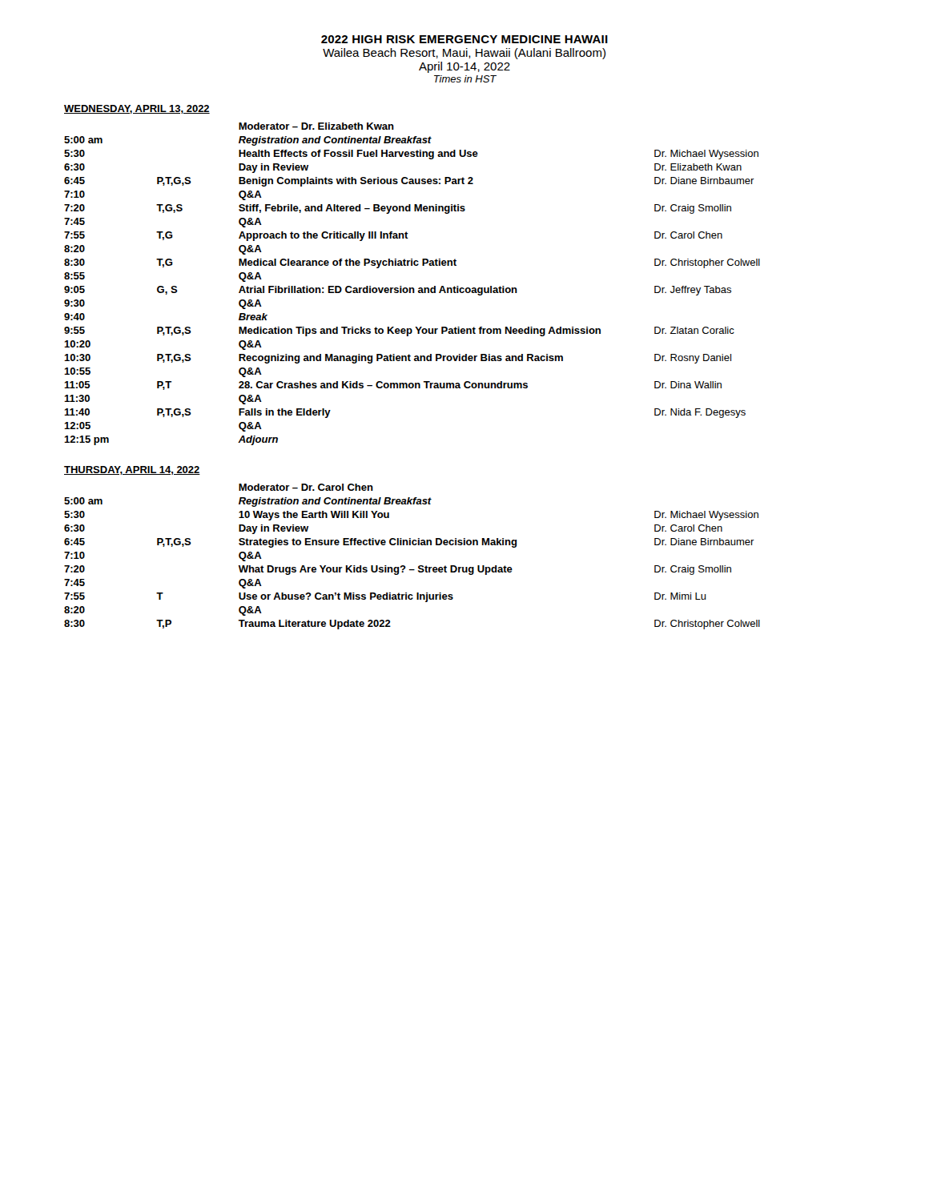2022 HIGH RISK EMERGENCY MEDICINE HAWAII
Wailea Beach Resort, Maui, Hawaii (Aulani Ballroom)
April 10-14, 2022
Times in HST
WEDNESDAY, APRIL 13, 2022
| | | Moderator – Dr. Elizabeth Kwan | |
| 5:00 am | | Registration and Continental Breakfast | |
| 5:30 | | Health Effects of Fossil Fuel Harvesting and Use | Dr. Michael Wysession |
| 6:30 | | Day in Review | Dr. Elizabeth Kwan |
| 6:45 | P,T,G,S | Benign Complaints with Serious Causes: Part 2 | Dr. Diane Birnbaumer |
| 7:10 | | Q&A | |
| 7:20 | T,G,S | Stiff, Febrile, and Altered – Beyond Meningitis | Dr. Craig Smollin |
| 7:45 | | Q&A | |
| 7:55 | T,G | Approach to the Critically Ill Infant | Dr. Carol Chen |
| 8:20 | | Q&A | |
| 8:30 | T,G | Medical Clearance of the Psychiatric Patient | Dr. Christopher Colwell |
| 8:55 | | Q&A | |
| 9:05 | G, S | Atrial Fibrillation: ED Cardioversion and Anticoagulation | Dr. Jeffrey Tabas |
| 9:30 | | Q&A | |
| 9:40 | | Break | |
| 9:55 | P,T,G,S | Medication Tips and Tricks to Keep Your Patient from Needing Admission | Dr. Zlatan Coralic |
| 10:20 | | Q&A | |
| 10:30 | P,T,G,S | Recognizing and Managing Patient and Provider Bias and Racism | Dr. Rosny Daniel |
| 10:55 | | Q&A | |
| 11:05 | P,T | 28. Car Crashes and Kids – Common Trauma Conundrums | Dr. Dina Wallin |
| 11:30 | | Q&A | |
| 11:40 | P,T,G,S | Falls in the Elderly | Dr. Nida F. Degesys |
| 12:05 | | Q&A | |
| 12:15 pm | | Adjourn | |
THURSDAY, APRIL 14, 2022
| | | Moderator – Dr. Carol Chen | |
| 5:00 am | | Registration and Continental Breakfast | |
| 5:30 | | 10 Ways the Earth Will Kill You | Dr. Michael Wysession |
| 6:30 | | Day in Review | Dr. Carol Chen |
| 6:45 | P,T,G,S | Strategies to Ensure Effective Clinician Decision Making | Dr. Diane Birnbaumer |
| 7:10 | | Q&A | |
| 7:20 | | What Drugs Are Your Kids Using? – Street Drug Update | Dr. Craig Smollin |
| 7:45 | | Q&A | |
| 7:55 | T | Use or Abuse? Can’t Miss Pediatric Injuries | Dr. Mimi Lu |
| 8:20 | | Q&A | |
| 8:30 | T,P | Trauma Literature Update 2022 | Dr. Christopher Colwell |